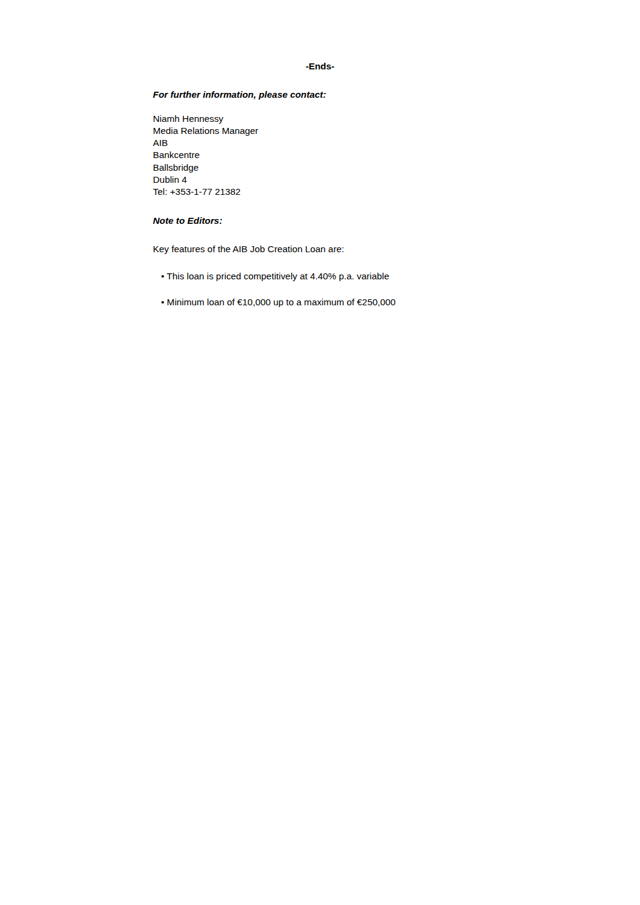-Ends-
For further information, please contact:
Niamh Hennessy
Media Relations Manager
AIB
Bankcentre
Ballsbridge
Dublin 4
Tel: +353-1-77 21382
Note to Editors:
Key features of the AIB Job Creation Loan are:
• This loan is priced competitively at 4.40% p.a. variable
• Minimum loan of €10,000 up to a maximum of €250,000